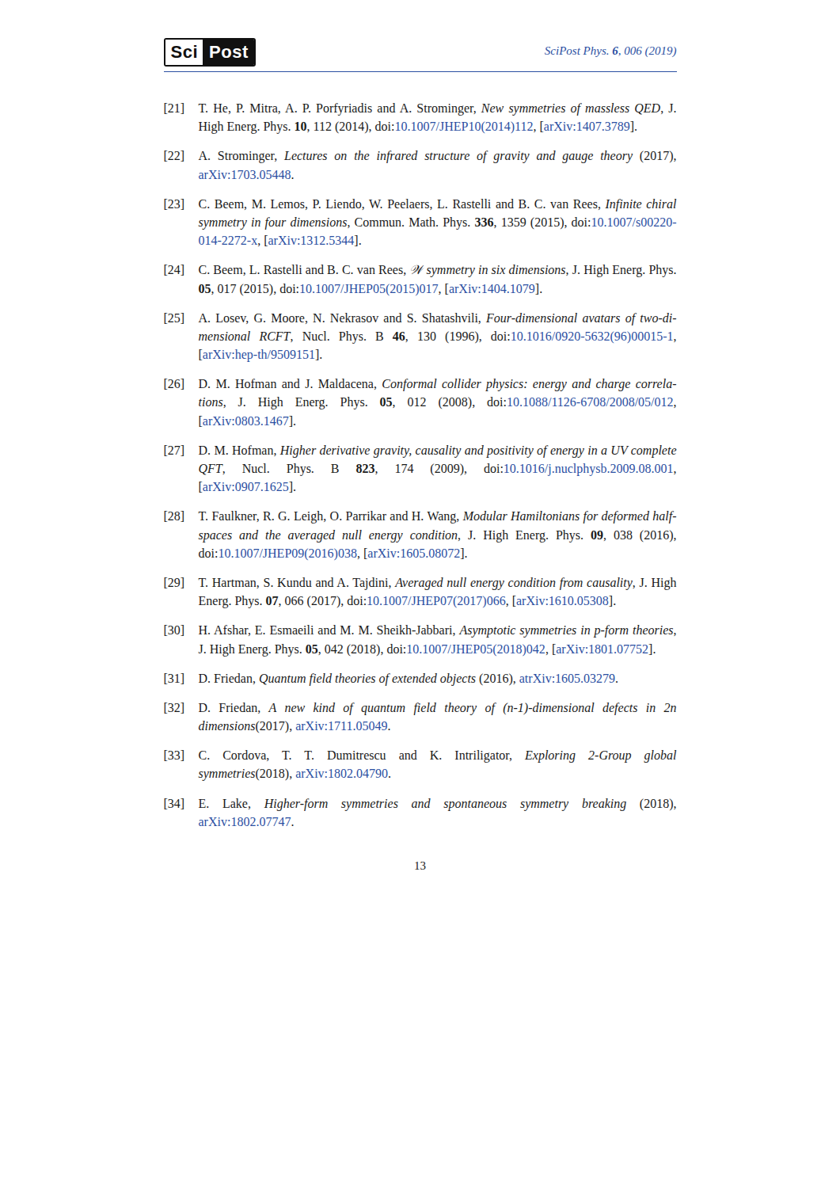Sci Post
SciPost Phys. 6, 006 (2019)
[21] T. He, P. Mitra, A. P. Porfyriadis and A. Strominger, New symmetries of massless QED, J. High Energ. Phys. 10, 112 (2014), doi:10.1007/JHEP10(2014)112, [arXiv:1407.3789].
[22] A. Strominger, Lectures on the infrared structure of gravity and gauge theory (2017), arXiv:1703.05448.
[23] C. Beem, M. Lemos, P. Liendo, W. Peelaers, L. Rastelli and B. C. van Rees, Infinite chiral symmetry in four dimensions, Commun. Math. Phys. 336, 1359 (2015), doi:10.1007/s00220-014-2272-x, [arXiv:1312.5344].
[24] C. Beem, L. Rastelli and B. C. van Rees, 𝒲 symmetry in six dimensions, J. High Energ. Phys. 05, 017 (2015), doi:10.1007/JHEP05(2015)017, [arXiv:1404.1079].
[25] A. Losev, G. Moore, N. Nekrasov and S. Shatashvili, Four-dimensional avatars of two-dimensional RCFT, Nucl. Phys. B 46, 130 (1996), doi:10.1016/0920-5632(96)00015-1, [arXiv:hep-th/9509151].
[26] D. M. Hofman and J. Maldacena, Conformal collider physics: energy and charge correlations, J. High Energ. Phys. 05, 012 (2008), doi:10.1088/1126-6708/2008/05/012, [arXiv:0803.1467].
[27] D. M. Hofman, Higher derivative gravity, causality and positivity of energy in a UV complete QFT, Nucl. Phys. B 823, 174 (2009), doi:10.1016/j.nuclphysb.2009.08.001, [arXiv:0907.1625].
[28] T. Faulkner, R. G. Leigh, O. Parrikar and H. Wang, Modular Hamiltonians for deformed half-spaces and the averaged null energy condition, J. High Energ. Phys. 09, 038 (2016), doi:10.1007/JHEP09(2016)038, [arXiv:1605.08072].
[29] T. Hartman, S. Kundu and A. Tajdini, Averaged null energy condition from causality, J. High Energ. Phys. 07, 066 (2017), doi:10.1007/JHEP07(2017)066, [arXiv:1610.05308].
[30] H. Afshar, E. Esmaeili and M. M. Sheikh-Jabbari, Asymptotic symmetries in p-form theories, J. High Energ. Phys. 05, 042 (2018), doi:10.1007/JHEP05(2018)042, [arXiv:1801.07752].
[31] D. Friedan, Quantum field theories of extended objects (2016), atrXiv:1605.03279.
[32] D. Friedan, A new kind of quantum field theory of (n-1)-dimensional defects in 2n dimensions(2017), arXiv:1711.05049.
[33] C. Cordova, T. T. Dumitrescu and K. Intriligator, Exploring 2-Group global symmetries(2018), arXiv:1802.04790.
[34] E. Lake, Higher-form symmetries and spontaneous symmetry breaking (2018), arXiv:1802.07747.
13